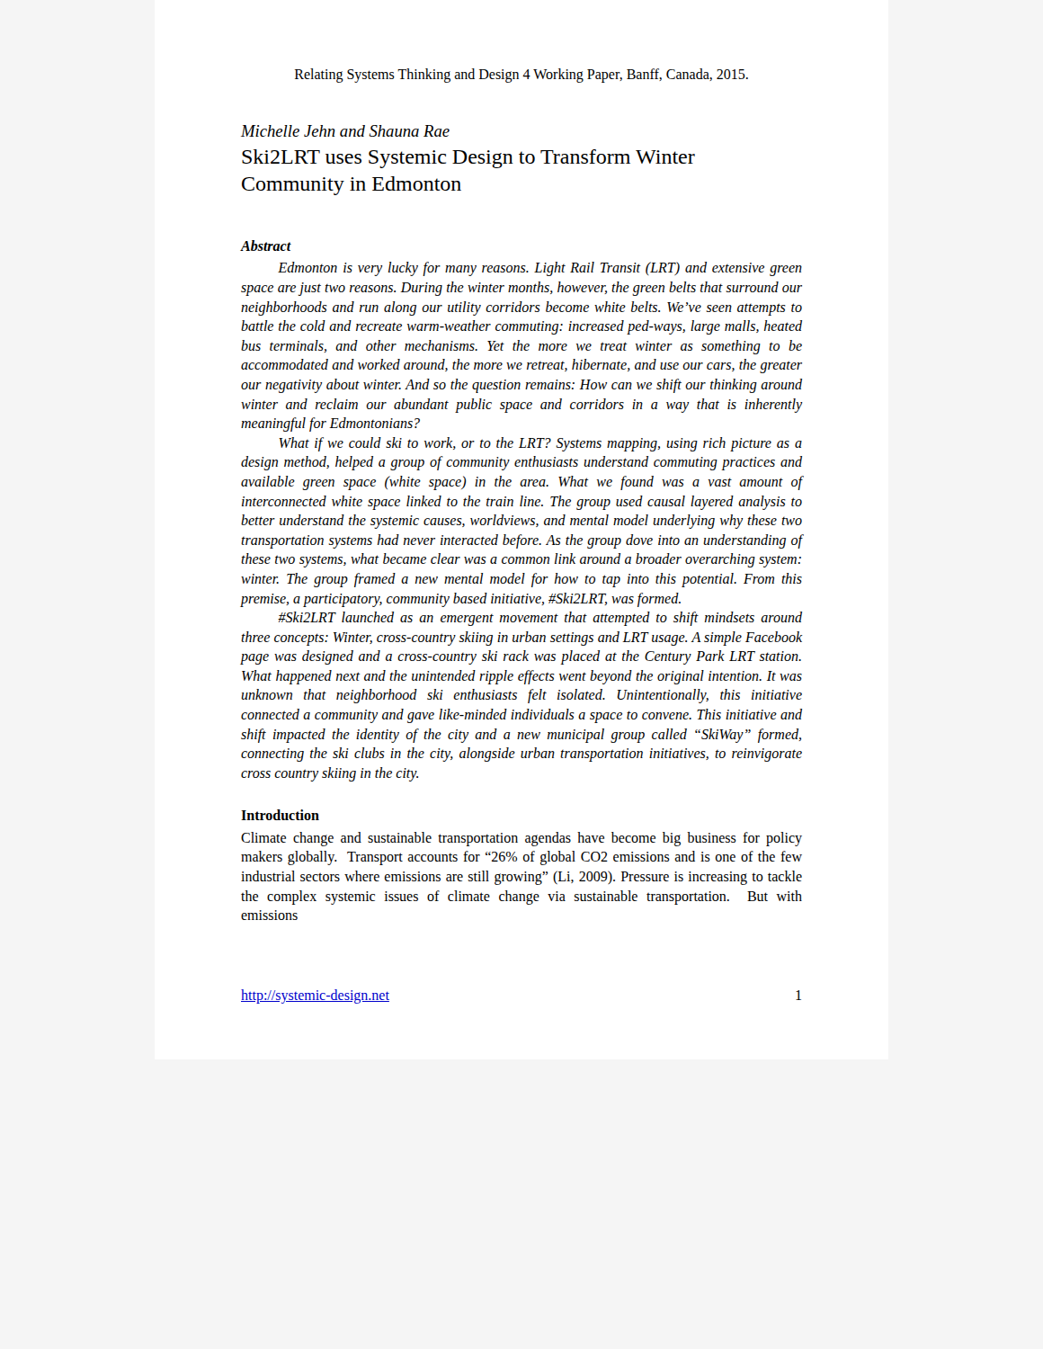Relating Systems Thinking and Design 4 Working Paper, Banff, Canada, 2015.
Michelle Jehn and Shauna Rae
Ski2LRT uses Systemic Design to Transform Winter Community in Edmonton
Abstract
Edmonton is very lucky for many reasons. Light Rail Transit (LRT) and extensive green space are just two reasons. During the winter months, however, the green belts that surround our neighborhoods and run along our utility corridors become white belts. We’ve seen attempts to battle the cold and recreate warm-weather commuting: increased ped-ways, large malls, heated bus terminals, and other mechanisms. Yet the more we treat winter as something to be accommodated and worked around, the more we retreat, hibernate, and use our cars, the greater our negativity about winter. And so the question remains: How can we shift our thinking around winter and reclaim our abundant public space and corridors in a way that is inherently meaningful for Edmontonians?
What if we could ski to work, or to the LRT? Systems mapping, using rich picture as a design method, helped a group of community enthusiasts understand commuting practices and available green space (white space) in the area. What we found was a vast amount of interconnected white space linked to the train line. The group used causal layered analysis to better understand the systemic causes, worldviews, and mental model underlying why these two transportation systems had never interacted before. As the group dove into an understanding of these two systems, what became clear was a common link around a broader overarching system: winter. The group framed a new mental model for how to tap into this potential. From this premise, a participatory, community based initiative, #Ski2LRT, was formed.
#Ski2LRT launched as an emergent movement that attempted to shift mindsets around three concepts: Winter, cross-country skiing in urban settings and LRT usage. A simple Facebook page was designed and a cross-country ski rack was placed at the Century Park LRT station. What happened next and the unintended ripple effects went beyond the original intention. It was unknown that neighborhood ski enthusiasts felt isolated. Unintentionally, this initiative connected a community and gave like-minded individuals a space to convene. This initiative and shift impacted the identity of the city and a new municipal group called “SkiWay” formed, connecting the ski clubs in the city, alongside urban transportation initiatives, to reinvigorate cross country skiing in the city.
Introduction
Climate change and sustainable transportation agendas have become big business for policy makers globally. Transport accounts for “26% of global CO2 emissions and is one of the few industrial sectors where emissions are still growing” (Li, 2009). Pressure is increasing to tackle the complex systemic issues of climate change via sustainable transportation. But with emissions
http://systemic-design.net 1